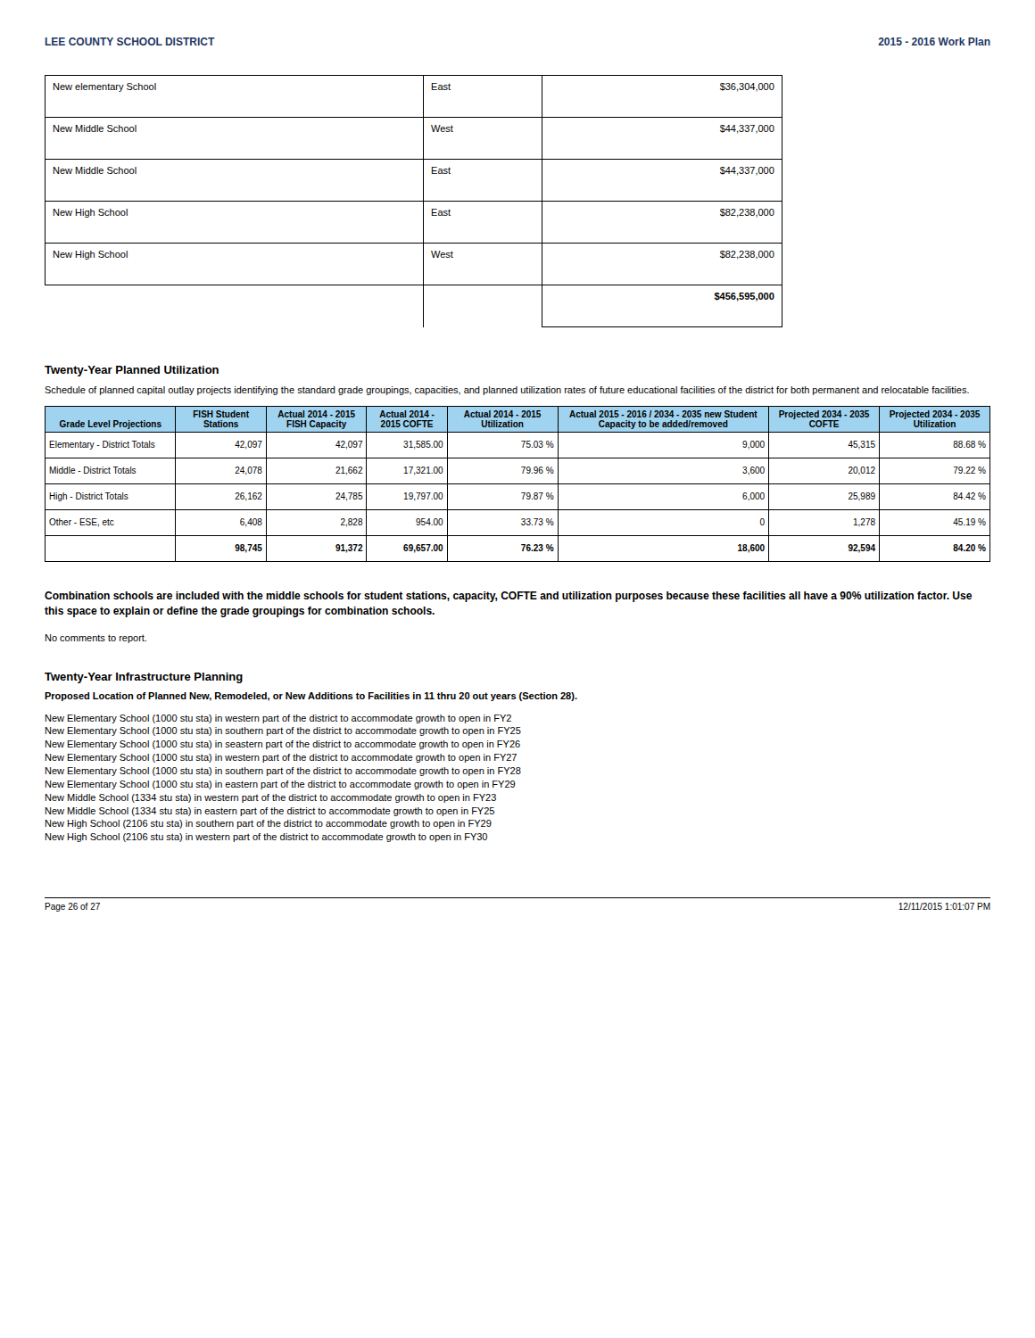LEE COUNTY SCHOOL DISTRICT
2015 - 2016 Work Plan
| New elementary School | East | $36,304,000 |
| New Middle School | West | $44,337,000 |
| New Middle School | East | $44,337,000 |
| New High School | East | $82,238,000 |
| New High School | West | $82,238,000 |
| | | $456,595,000 |
Twenty-Year Planned Utilization
Schedule of planned capital outlay projects identifying the standard grade groupings, capacities, and planned utilization rates of future educational facilities of the district for both permanent and relocatable facilities.
| Grade Level Projections | FISH Student Stations | Actual 2014 - 2015 FISH Capacity | Actual 2014 - 2015 COFTE | Actual 2014 - 2015 Utilization | Actual 2015 - 2016 / 2034 - 2035 new Student Capacity to be added/removed | Projected 2034 - 2035 COFTE | Projected 2034 - 2035 Utilization |
| --- | --- | --- | --- | --- | --- | --- | --- |
| Elementary - District Totals | 42,097 | 42,097 | 31,585.00 | 75.03 % | 9,000 | 45,315 | 88.68 % |
| Middle - District Totals | 24,078 | 21,662 | 17,321.00 | 79.96 % | 3,600 | 20,012 | 79.22 % |
| High - District Totals | 26,162 | 24,785 | 19,797.00 | 79.87 % | 6,000 | 25,989 | 84.42 % |
| Other - ESE, etc | 6,408 | 2,828 | 954.00 | 33.73 % | 0 | 1,278 | 45.19 % |
| | 98,745 | 91,372 | 69,657.00 | 76.23 % | 18,600 | 92,594 | 84.20 % |
Combination schools are included with the middle schools for student stations, capacity, COFTE and utilization purposes because these facilities all have a 90% utilization factor. Use this space to explain or define the grade groupings for combination schools.
No comments to report.
Twenty-Year Infrastructure Planning
Proposed Location of Planned New, Remodeled, or New Additions to Facilities in 11 thru 20 out years (Section 28).
New Elementary School (1000 stu sta) in western part of the district to accommodate growth to open in FY2
New Elementary School (1000 stu sta) in southern part of the district to accommodate growth to open in FY25
New Elementary School (1000 stu sta) in seastern part of the district to accommodate growth to open in FY26
New Elementary School (1000 stu sta) in western part of the district to accommodate growth to open in FY27
New Elementary School (1000 stu sta) in southern part of the district to accommodate growth to open in FY28
New Elementary School (1000 stu sta) in eastern part of the district to accommodate growth to open in FY29
New Middle School (1334 stu sta) in western part of the district to accommodate growth to open in FY23
New Middle School (1334 stu sta) in eastern part of the district to accommodate growth to open in FY25
New High School (2106 stu sta) in southern part of the district to accommodate growth to open in FY29
New High School (2106 stu sta) in western part of the district to accommodate growth to open in FY30
Page 26 of 27
12/11/2015 1:01:07 PM